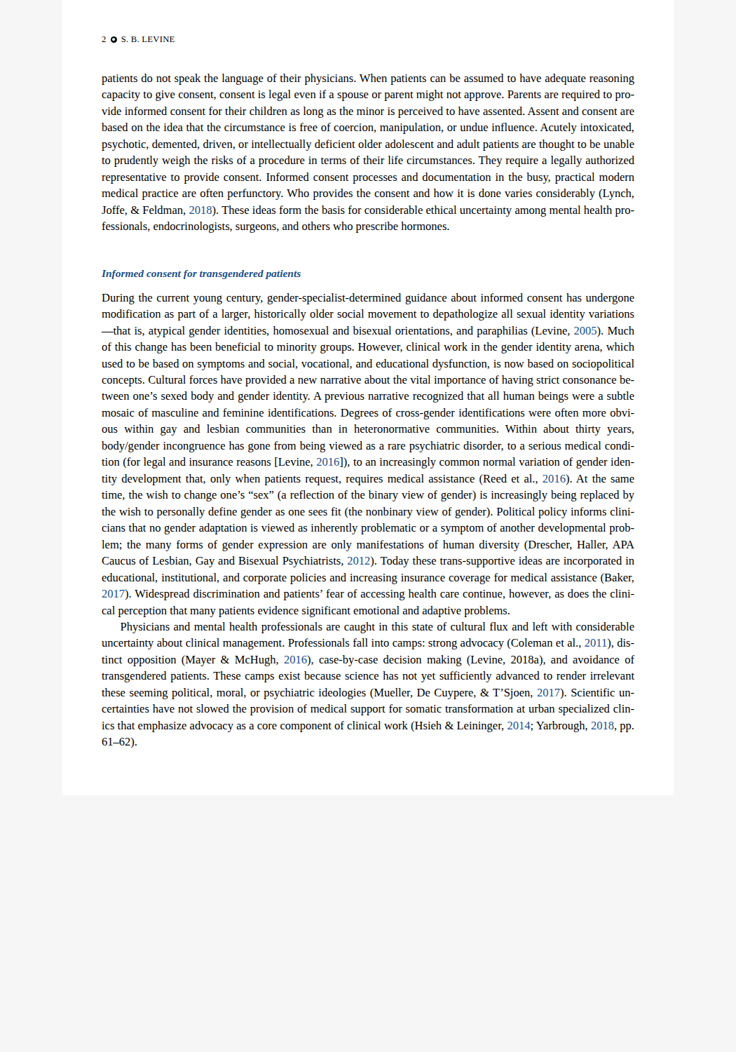2●S. B. LEVINE
patients do not speak the language of their physicians. When patients can be assumed to have adequate reasoning capacity to give consent, consent is legal even if a spouse or parent might not approve. Parents are required to provide informed consent for their children as long as the minor is perceived to have assented. Assent and consent are based on the idea that the circumstance is free of coercion, manipulation, or undue influence. Acutely intoxicated, psychotic, demented, driven, or intellectually deficient older adolescent and adult patients are thought to be unable to prudently weigh the risks of a procedure in terms of their life circumstances. They require a legally authorized representative to provide consent. Informed consent processes and documentation in the busy, practical modern medical practice are often perfunctory. Who provides the consent and how it is done varies considerably (Lynch, Joffe, & Feldman, 2018). These ideas form the basis for considerable ethical uncertainty among mental health professionals, endocrinologists, surgeons, and others who prescribe hormones.
Informed consent for transgendered patients
During the current young century, gender-specialist-determined guidance about informed consent has undergone modification as part of a larger, historically older social movement to depathologize all sexual identity variations—that is, atypical gender identities, homosexual and bisexual orientations, and paraphilias (Levine, 2005). Much of this change has been beneficial to minority groups. However, clinical work in the gender identity arena, which used to be based on symptoms and social, vocational, and educational dysfunction, is now based on sociopolitical concepts. Cultural forces have provided a new narrative about the vital importance of having strict consonance between one’s sexed body and gender identity. A previous narrative recognized that all human beings were a subtle mosaic of masculine and feminine identifications. Degrees of cross-gender identifications were often more obvious within gay and lesbian communities than in heteronormative communities. Within about thirty years, body/gender incongruence has gone from being viewed as a rare psychiatric disorder, to a serious medical condition (for legal and insurance reasons [Levine, 2016]), to an increasingly common normal variation of gender identity development that, only when patients request, requires medical assistance (Reed et al., 2016). At the same time, the wish to change one’s “sex” (a reflection of the binary view of gender) is increasingly being replaced by the wish to personally define gender as one sees fit (the nonbinary view of gender). Political policy informs clinicians that no gender adaptation is viewed as inherently problematic or a symptom of another developmental problem; the many forms of gender expression are only manifestations of human diversity (Drescher, Haller, APA Caucus of Lesbian, Gay and Bisexual Psychiatrists, 2012). Today these trans-supportive ideas are incorporated in educational, institutional, and corporate policies and increasing insurance coverage for medical assistance (Baker, 2017). Widespread discrimination and patients’ fear of accessing health care continue, however, as does the clinical perception that many patients evidence significant emotional and adaptive problems.
Physicians and mental health professionals are caught in this state of cultural flux and left with considerable uncertainty about clinical management. Professionals fall into camps: strong advocacy (Coleman et al., 2011), distinct opposition (Mayer & McHugh, 2016), case-by-case decision making (Levine, 2018a), and avoidance of transgendered patients. These camps exist because science has not yet sufficiently advanced to render irrelevant these seeming political, moral, or psychiatric ideologies (Mueller, De Cuypere, & T’Sjoen, 2017). Scientific uncertainties have not slowed the provision of medical support for somatic transformation at urban specialized clinics that emphasize advocacy as a core component of clinical work (Hsieh & Leininger, 2014; Yarbrough, 2018, pp. 61–62).